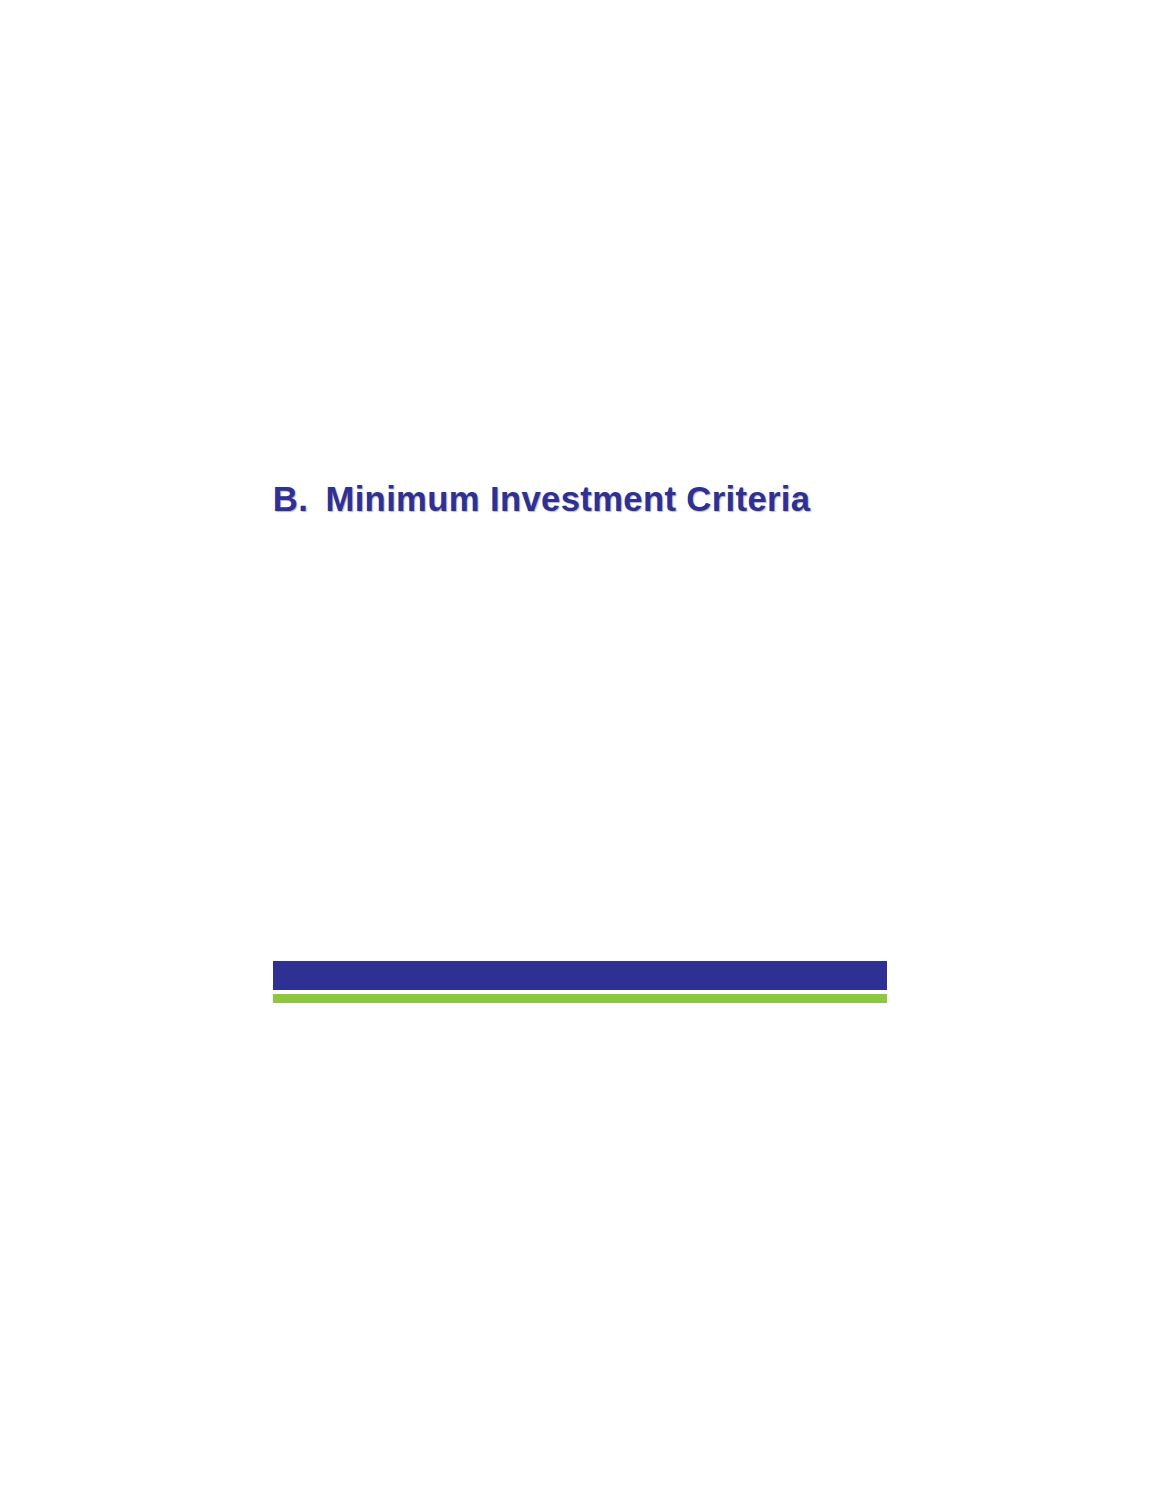B. Minimum Investment Criteria